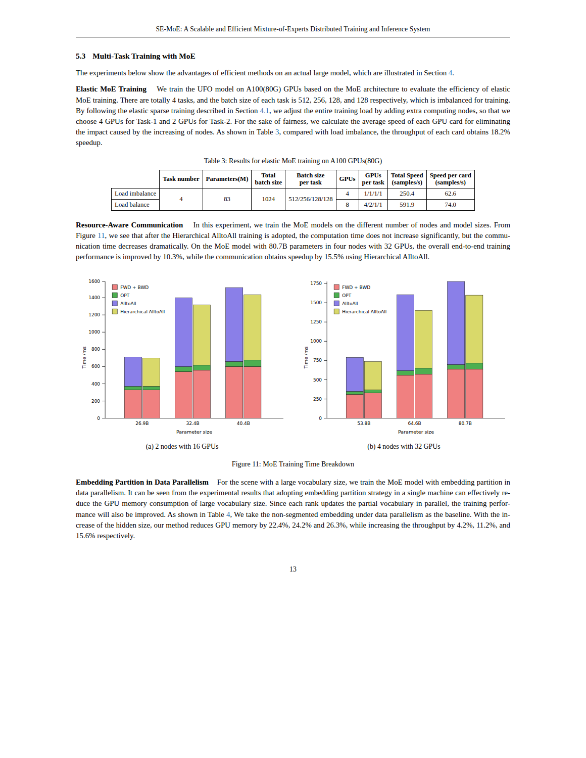SE-MoE: A Scalable and Efficient Mixture-of-Experts Distributed Training and Inference System
5.3 Multi-Task Training with MoE
The experiments below show the advantages of efficient methods on an actual large model, which are illustrated in Section 4.
Elastic MoE Training We train the UFO model on A100(80G) GPUs based on the MoE architecture to evaluate the efficiency of elastic MoE training. There are totally 4 tasks, and the batch size of each task is 512, 256, 128, and 128 respectively, which is imbalanced for training. By following the elastic sparse training described in Section 4.1, we adjust the entire training load by adding extra computing nodes, so that we choose 4 GPUs for Task-1 and 2 GPUs for Task-2. For the sake of fairness, we calculate the average speed of each GPU card for eliminating the impact caused by the increasing of nodes. As shown in Table 3, compared with load imbalance, the throughput of each card obtains 18.2% speedup.
Table 3: Results for elastic MoE training on A100 GPUs(80G)
| | Task number | Parameters(M) | Total batch size | Batch size per task | GPUs | GPUs per task | Total Speed (samples/s) | Speed per card (samples/s) |
| --- | --- | --- | --- | --- | --- | --- | --- | --- |
| Load imbalance | 4 | 83 | 1024 | 512/256/128/128 | 4 | 1/1/1/1 | 250.4 | 62.6 |
| Load balance | 8 | 4/2/1/1 | 591.9 | 74.0 |
Resource-Aware Communication In this experiment, we train the MoE models on the different number of nodes and model sizes. From Figure 11, we see that after the Hierarchical AlltoAll training is adopted, the computation time does not increase significantly, but the communication time decreases dramatically. On the MoE model with 80.7B parameters in four nodes with 32 GPUs, the overall end-to-end training performance is improved by 10.3%, while the communication obtains speedup by 15.5% using Hierarchical AlltoAll.
0 200 400 600 800 1000 1200 1400 1600 Time /ms 26.9B 32.4B 40.4B Parameter size FWD + BWD OPT AlltoAll Hierarchical AlltoAll
(a) 2 nodes with 16 GPUs
0 250 500 750 1000 1250 1500 1750 Time /ms 53.8B 64.6B 80.7B Parameter size FWD + BWD OPT AlltoAll Hierarchical AlltoAll
(b) 4 nodes with 32 GPUs
Figure 11: MoE Training Time Breakdown
Embedding Partition in Data Parallelism For the scene with a large vocabulary size, we train the MoE model with embedding partition in data parallelism. It can be seen from the experimental results that adopting embedding partition strategy in a single machine can effectively reduce the GPU memory consumption of large vocabulary size. Since each rank updates the partial vocabulary in parallel, the training performance will also be improved. As shown in Table 4, We take the non-segmented embedding under data parallelism as the baseline. With the increase of the hidden size, our method reduces GPU memory by 22.4%, 24.2% and 26.3%, while increasing the throughput by 4.2%, 11.2%, and 15.6% respectively.
13